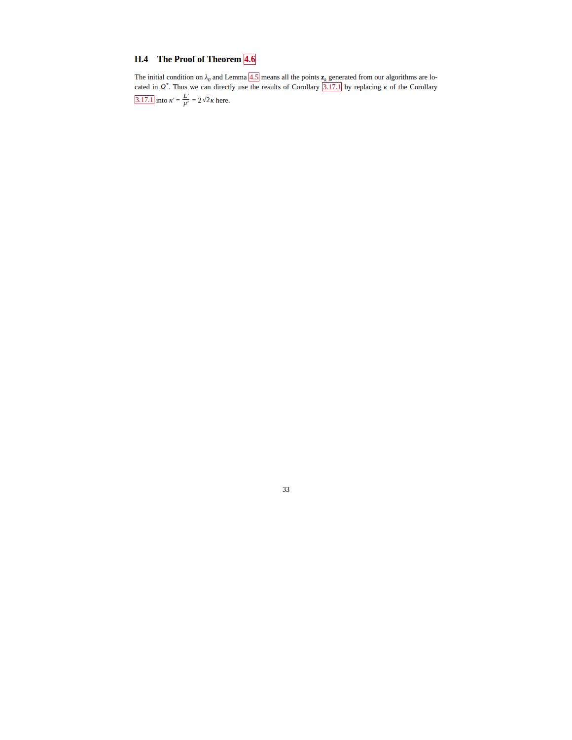H.4 The Proof of Theorem 4.6
The initial condition on λ0 and Lemma 4.5 means all the points zk generated from our algorithms are located in Ω*. Thus we can directly use the results of Corollary 3.17.1 by replacing κ of the Corollary 3.17.1 into κ′ = L′μ′ = 22 κ here.
33